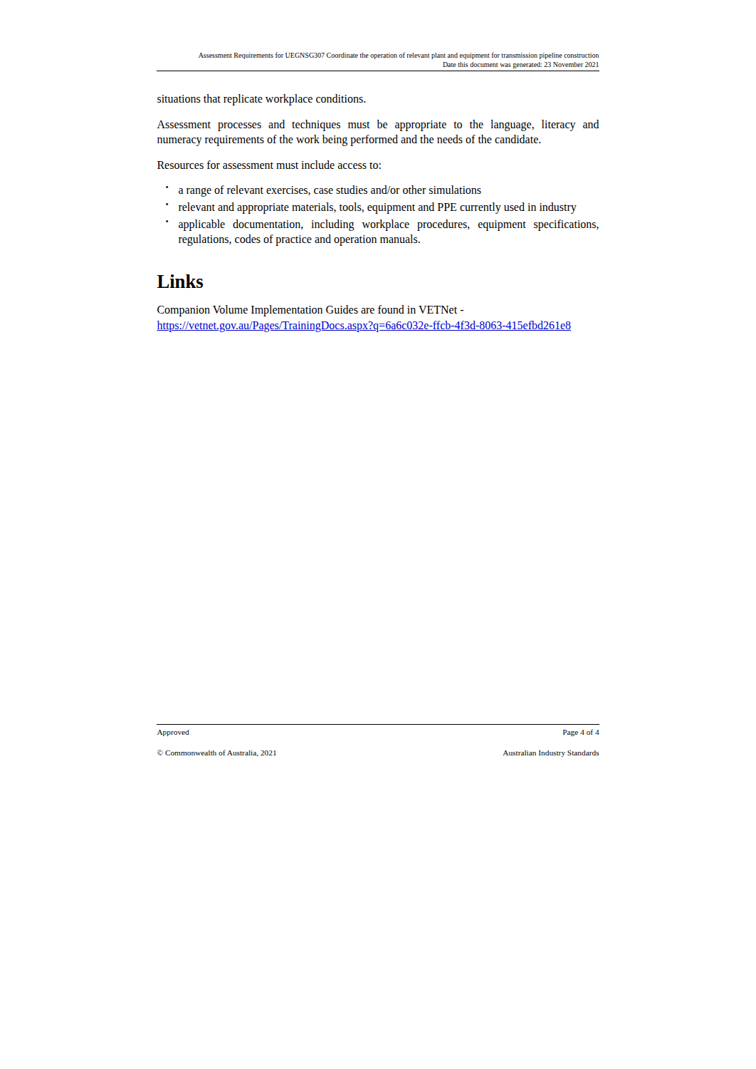Assessment Requirements for UEGNSG307 Coordinate the operation of relevant plant and equipment for transmission pipeline construction Date this document was generated: 23 November 2021
situations that replicate workplace conditions.
Assessment processes and techniques must be appropriate to the language, literacy and numeracy requirements of the work being performed and the needs of the candidate.
Resources for assessment must include access to:
a range of relevant exercises, case studies and/or other simulations
relevant and appropriate materials, tools, equipment and PPE currently used in industry
applicable documentation, including workplace procedures, equipment specifications, regulations, codes of practice and operation manuals.
Links
Companion Volume Implementation Guides are found in VETNet -
https://vetnet.gov.au/Pages/TrainingDocs.aspx?q=6a6c032e-ffcb-4f3d-8063-415efbd261e8
Approved Page 4 of 4
© Commonwealth of Australia, 2021 Australian Industry Standards